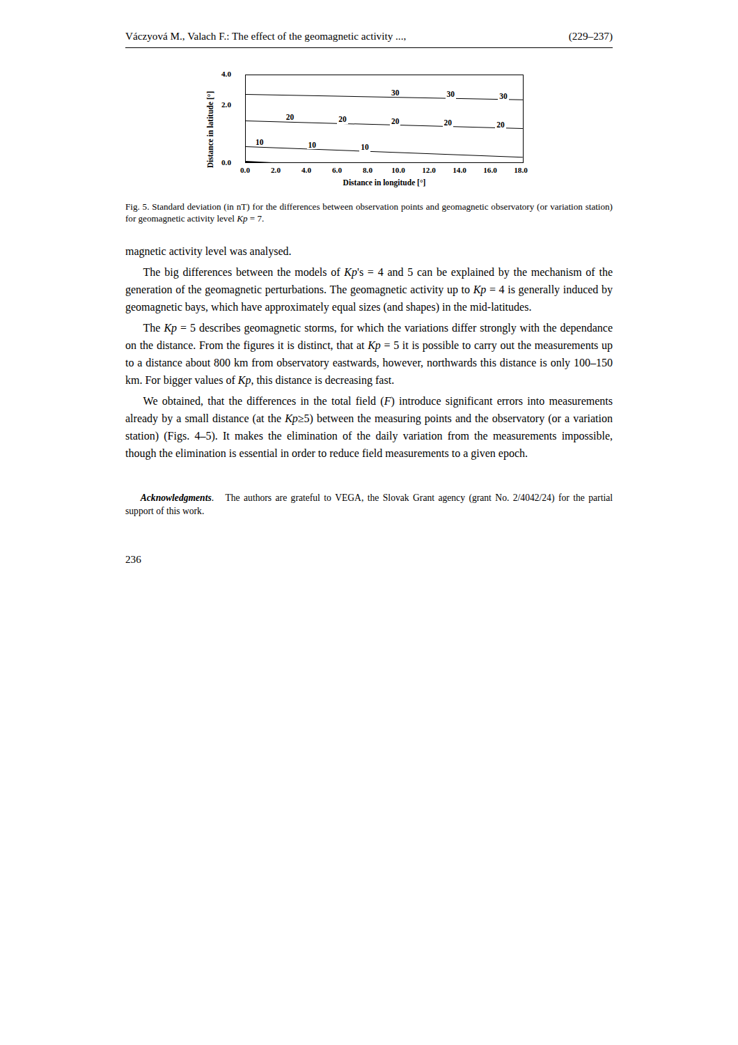Váczyová M., Valach F.: The effect of the geomagnetic activity ..., (229–237)
Distance in latitude [°]
4.0
2.0
0.0
30 30 30 20 20 20 20 20 10 10 10
0.0
2.0
4.0
6.0
8.0
10.0
12.0
14.0
16.0
18.0
Distance in longitude [°]
Fig. 5. Standard deviation (in nT) for the differences between observation points and geomagnetic observatory (or variation station) for geomagnetic activity level Kp = 7.
magnetic activity level was analysed.
The big differences between the models of Kp's = 4 and 5 can be explained by the mechanism of the generation of the geomagnetic perturbations. The geomagnetic activity up to Kp = 4 is generally induced by geomagnetic bays, which have approximately equal sizes (and shapes) in the mid-latitudes.
The Kp = 5 describes geomagnetic storms, for which the variations differ strongly with the dependance on the distance. From the figures it is distinct, that at Kp = 5 it is possible to carry out the measurements up to a distance about 800 km from observatory eastwards, however, northwards this distance is only 100–150 km. For bigger values of Kp, this distance is decreasing fast.
We obtained, that the differences in the total field (F) introduce significant errors into measurements already by a small distance (at the Kp≥5) between the measuring points and the observatory (or a variation station) (Figs. 4–5). It makes the elimination of the daily variation from the measurements impossible, though the elimination is essential in order to reduce field measurements to a given epoch.
Acknowledgments. The authors are grateful to VEGA, the Slovak Grant agency (grant No. 2/4042/24) for the partial support of this work.
236